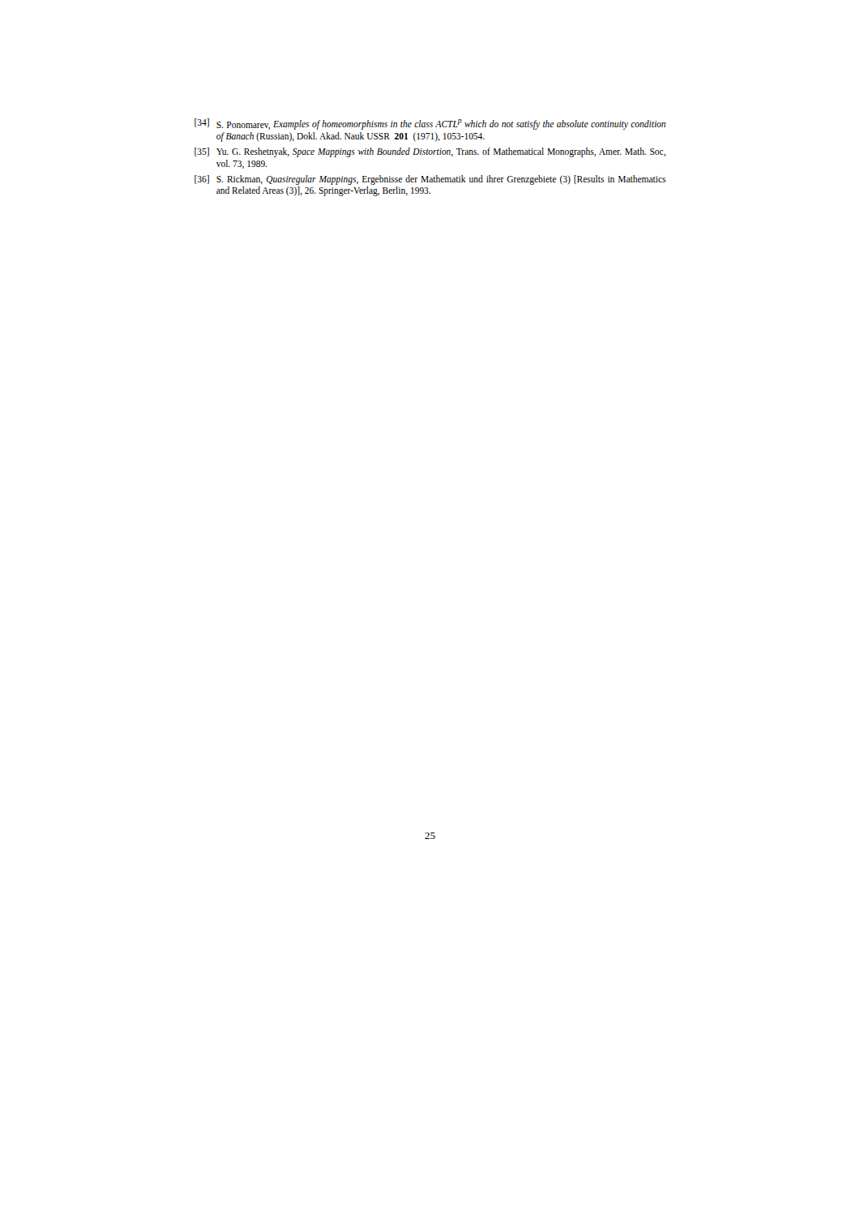[34] S. Ponomarev, Examples of homeomorphisms in the class ACTLp which do not satisfy the absolute continuity condition of Banach (Russian), Dokl. Akad. Nauk USSR 201 (1971), 1053-1054.
[35] Yu. G. Reshetnyak, Space Mappings with Bounded Distortion, Trans. of Mathematical Monographs, Amer. Math. Soc, vol. 73, 1989.
[36] S. Rickman, Quasiregular Mappings, Ergebnisse der Mathematik und ihrer Grenzgebiete (3) [Results in Mathematics and Related Areas (3)], 26. Springer-Verlag, Berlin, 1993.
25